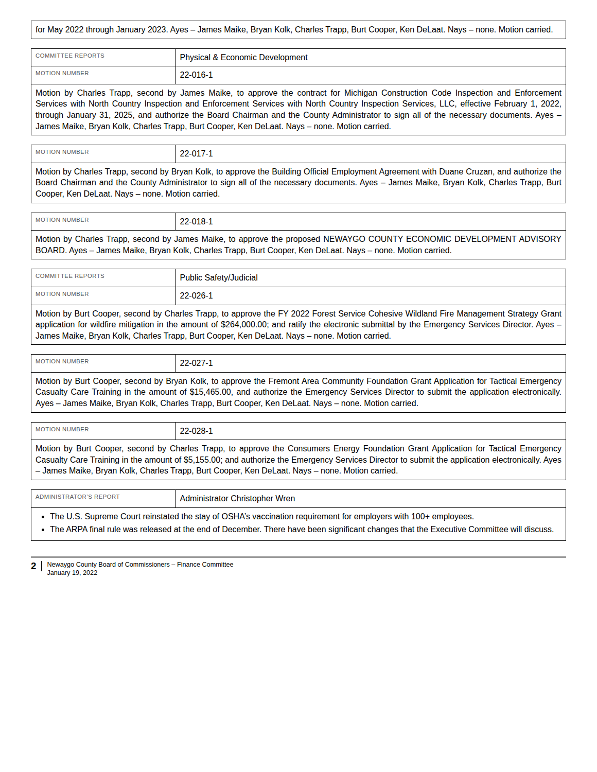for May 2022 through January 2023. Ayes – James Maike, Bryan Kolk, Charles Trapp, Burt Cooper, Ken DeLaat. Nays – none. Motion carried.
| Committee Reports | Physical & Economic Development |
| Motion Number | 22-016-1 |
| Motion by Charles Trapp, second by James Maike, to approve the contract for Michigan Construction Code Inspection and Enforcement Services with North Country Inspection and Enforcement Services with North Country Inspection Services, LLC, effective February 1, 2022, through January 31, 2025, and authorize the Board Chairman and the County Administrator to sign all of the necessary documents. Ayes – James Maike, Bryan Kolk, Charles Trapp, Burt Cooper, Ken DeLaat. Nays – none. Motion carried. |
| Motion Number | 22-017-1 |
| Motion by Charles Trapp, second by Bryan Kolk, to approve the Building Official Employment Agreement with Duane Cruzan, and authorize the Board Chairman and the County Administrator to sign all of the necessary documents. Ayes – James Maike, Bryan Kolk, Charles Trapp, Burt Cooper, Ken DeLaat. Nays – none. Motion carried. |
| Motion Number | 22-018-1 |
| Motion by Charles Trapp, second by James Maike, to approve the proposed NEWAYGO COUNTY ECONOMIC DEVELOPMENT ADVISORY BOARD. Ayes – James Maike, Bryan Kolk, Charles Trapp, Burt Cooper, Ken DeLaat. Nays – none. Motion carried. |
| Committee Reports | Public Safety/Judicial |
| Motion Number | 22-026-1 |
| Motion by Burt Cooper, second by Charles Trapp, to approve the FY 2022 Forest Service Cohesive Wildland Fire Management Strategy Grant application for wildfire mitigation in the amount of $264,000.00; and ratify the electronic submittal by the Emergency Services Director. Ayes – James Maike, Bryan Kolk, Charles Trapp, Burt Cooper, Ken DeLaat. Nays – none. Motion carried. |
| Motion Number | 22-027-1 |
| Motion by Burt Cooper, second by Bryan Kolk, to approve the Fremont Area Community Foundation Grant Application for Tactical Emergency Casualty Care Training in the amount of $15,465.00, and authorize the Emergency Services Director to submit the application electronically. Ayes – James Maike, Bryan Kolk, Charles Trapp, Burt Cooper, Ken DeLaat. Nays – none. Motion carried. |
| Motion Number | 22-028-1 |
| Motion by Burt Cooper, second by Charles Trapp, to approve the Consumers Energy Foundation Grant Application for Tactical Emergency Casualty Care Training in the amount of $5,155.00; and authorize the Emergency Services Director to submit the application electronically. Ayes – James Maike, Bryan Kolk, Charles Trapp, Burt Cooper, Ken DeLaat. Nays – none. Motion carried. |
| Administrator’s Report | Administrator Christopher Wren |
| The U.S. Supreme Court reinstated the stay of OSHA’s vaccination requirement for employers with 100+ employees. The ARPA final rule was released at the end of December. There have been significant changes that the Executive Committee will discuss. |
2
Newaygo County Board of Commissioners – Finance Committee
January 19, 2022